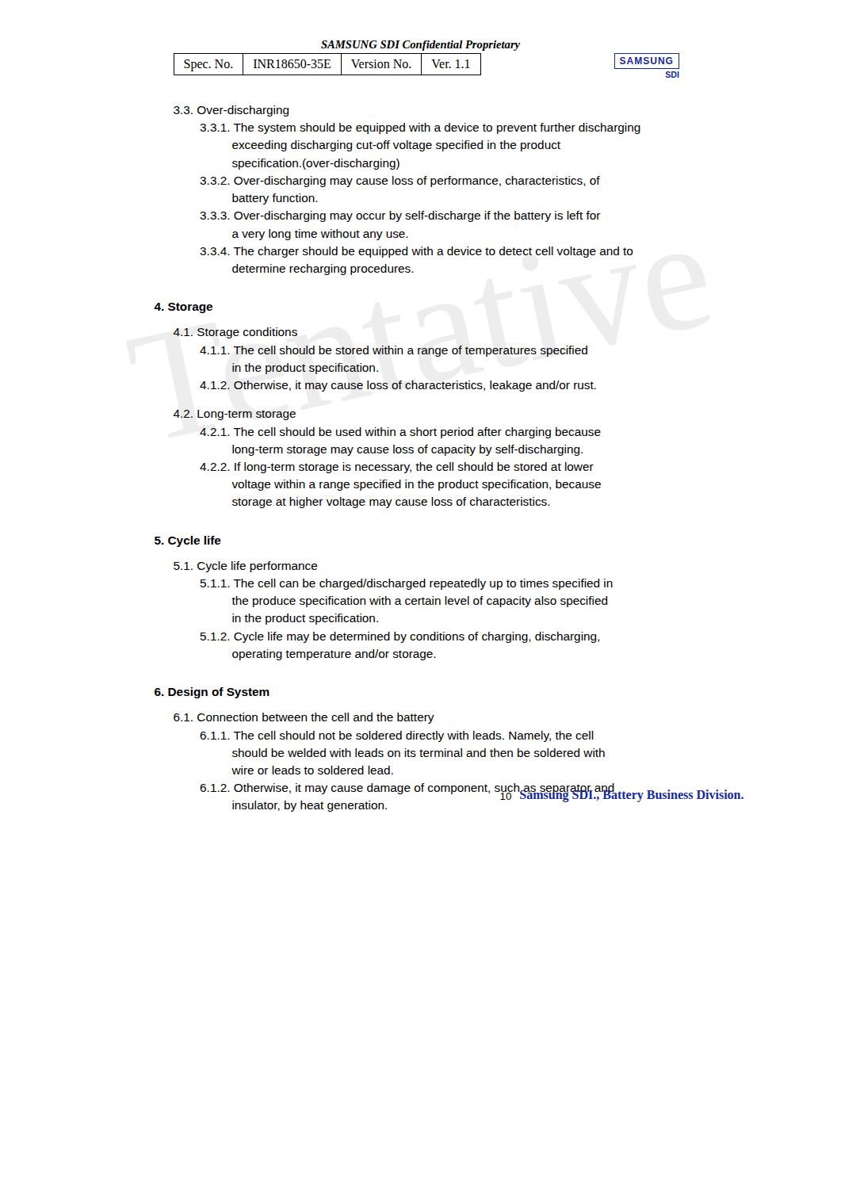Tentative
SAMSUNG SDI Confidential Proprietary
| Spec. No. | INR18650-35E | Version No. | Ver. 1.1 |
SAMSUNG
SDI
3.3. Over-discharging
3.3.1. The system should be equipped with a device to prevent further discharging exceeding discharging cut-off voltage specified in the product specification.(over-discharging)
3.3.2. Over-discharging may cause loss of performance, characteristics, of battery function.
3.3.3. Over-discharging may occur by self-discharge if the battery is left for a very long time without any use.
3.3.4. The charger should be equipped with a device to detect cell voltage and to determine recharging procedures.
4. Storage
4.1. Storage conditions
4.1.1. The cell should be stored within a range of temperatures specified in the product specification.
4.1.2. Otherwise, it may cause loss of characteristics, leakage and/or rust.
4.2. Long-term storage
4.2.1. The cell should be used within a short period after charging because long-term storage may cause loss of capacity by self-discharging.
4.2.2. If long-term storage is necessary, the cell should be stored at lower voltage within a range specified in the product specification, because storage at higher voltage may cause loss of characteristics.
5. Cycle life
5.1. Cycle life performance
5.1.1. The cell can be charged/discharged repeatedly up to times specified in the produce specification with a certain level of capacity also specified in the product specification.
5.1.2. Cycle life may be determined by conditions of charging, discharging, operating temperature and/or storage.
6. Design of System
6.1. Connection between the cell and the battery
6.1.1. The cell should not be soldered directly with leads. Namely, the cell should be welded with leads on its terminal and then be soldered with wire or leads to soldered lead.
6.1.2. Otherwise, it may cause damage of component, such as separator and insulator, by heat generation.
10 Samsung SDI., Battery Business Division.